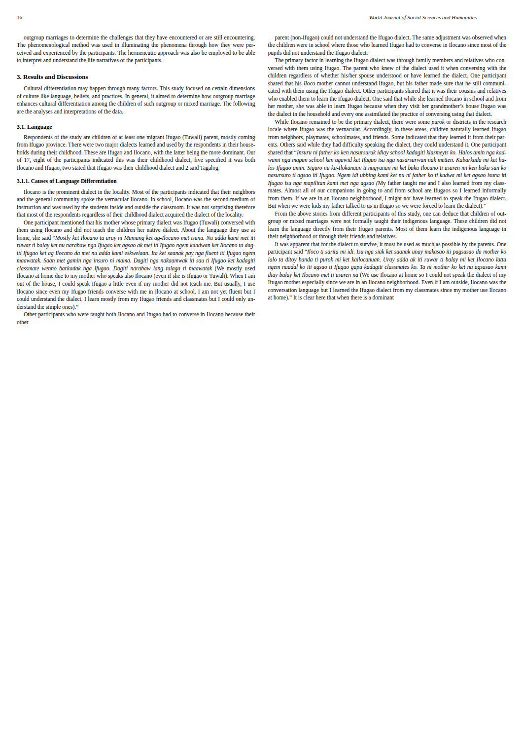16 World Journal of Social Sciences and Humanities
outgroup marriages to determine the challenges that they have encountered or are still encountering. The phenomenological method was used in illuminating the phenomena through how they were perceived and experienced by the participants. The hermeneutic approach was also be employed to be able to interpret and understand the life narratives of the participants.
3. Results and Discussions
Cultural differentiation may happen through many factors. This study focused on certain dimensions of culture like language, beliefs, and practices. In general, it aimed to determine how outgroup marriage enhances cultural differentiation among the children of such outgroup or mixed marriage. The following are the analyses and interpretations of the data.
3.1. Language
Respondents of the study are children of at least one migrant Ifugao (Tuwali) parent, mostly coming from Ifugao province. There were two major dialects learned and used by the respondents in their households during their childhood. These are Ifugao and Ilocano, with the latter being the more dominant. Out of 17, eight of the participants indicated this was their childhood dialect, five specified it was both Ilocano and Ifugao, two stated that Ifugao was their childhood dialect and 2 said Tagalog.
3.1.1. Causes of Language Differentiation
Ilocano is the prominent dialect in the locality. Most of the participants indicated that their neighbors and the general community spoke the vernacular Ilocano. In school, Ilocano was the second medium of instruction and was used by the students inside and outside the classroom. It was not surprising therefore that most of the respondents regardless of their childhood dialect acquired the dialect of the locality.
One participant mentioned that his mother whose primary dialect was Ifugao (Tuwali) conversed with them using Ilocano and did not teach the children her native dialect. About the language they use at home, she said “Mostly ket Ilocano ta uray ni Mamang ket ag-Ilocano met isuna. Nu adda kami met iti ruwar ti balay ket nu narabaw nga Ifugao ket agsao ak met iti Ifugao ngem kaadwan ket Ilocano ta dagiti Ifugao ket ag Ilocano da met nu adda kami eskwelaan. Ita ket saanak pay nga fluent iti Ifugao ngem maawatak. Saan met gamin nga insuro ni mama. Dagiti nga nakaamwak iti sau ti Ifugao ket kadagiti classmate wenno barkadak nga Ifugao. Dagiti narabaw lang talaga ti maawatak (We mostly used Ilocano at home due to my mother who speaks also Ilocano (even if she is Ifugao or Tuwali). When I am out of the house, I could speak Ifugao a little even if my mother did not teach me. But usually, I use Ilocano since even my Ifugao friends converse with me in Ilocano at school. I am not yet fluent but I could understand the dialect. I learn mostly from my Ifugao friends and classmates but I could only understand the simple ones).”
Other participants who were taught both Ilocano and Ifugao had to converse in Ilocano because their other
parent (non-Ifugao) could not understand the Ifugao dialect. The same adjustment was observed when the children were in school where those who learned Ifugao had to converse in Ilocano since most of the pupils did not understand the Ifugao dialect.
The primary factor in learning the Ifugao dialect was through family members and relatives who conversed with them using Ifugao. The parent who knew of the dialect used it when conversing with the children regardless of whether his/her spouse understood or have learned the dialect. One participant shared that his Iloco mother cannot understand Ifugao, but his father made sure that he still communicated with them using the Ifugao dialect. Other participants shared that it was their cousins and relatives who enabled them to learn the Ifugao dialect. One said that while she learned Ilocano in school and from her mother, she was able to learn Ifugao because when they visit her grandmother’s house Ifugao was the dialect in the household and every one assimilated the practice of conversing using that dialect.
While Ilocano remained to be the primary dialect, there were some purok or districts in the research locale where Ifugao was the vernacular. Accordingly, in these areas, children naturally learned Ifugao from neighbors, playmates, schoolmates, and friends. Some indicated that they learned it from their parents. Others said while they had difficulty speaking the dialect, they could understand it. One participant shared that “Insuru ni father ko ken nasursuruk idiay school kadagiti klasmeyts ko. Halos amin nga kadwami nga mapan school ken agawid ket Ifugao isu nga nasursurwan nak metten. Kabarkada mi ket halos Ifugao amin. Siguro nu ka-Ilokanuan ti nagyanan mi ket baka Ilocano ti usaren mi ken baka san ko nasursuro ti agsao iti Ifugao. Ngem idi ubbing kami ket nu ni father ko ti kadwa mi ket agsao isuna iti Ifugao isu nga mapilitan kami met nga agsao (My father taught me and I also learned from my classmates. Almost all of our companions in going to and from school are Ifugaos so I learned informally from them. If we are in an Ilocano neighborhood, I might not have learned to speak the Ifugao dialect. But when we were kids my father talked to us in Ifugao so we were forced to learn the dialect).”
From the above stories from different participants of this study, one can deduce that children of outgroup or mixed marriages were not formally taught their indigenous language. These children did not learn the language directly from their Ifugao parents. Most of them learn the indigenous language in their neighborhood or through their friends and relatives.
It was apparent that for the dialect to survive, it must be used as much as possible by the parents. One participant said “Iloco ti sarita mi idi. Isu nga siak ket saanak unay makasao iti pagsasao da mother ko lalo ta ditoy banda ti purok mi ket kailocanuan. Uray adda ak iti ruwar ti balay mi ket Ilocano latta ngem naadal ko iti agsao ti Ifugao gapu kadagiti classmates ko. Ta ni mother ko ket nu agsasao kami diay balay ket Ilocano met ti usaren na (We use Ilocano at home so I could not speak the dialect of my Ifugao mother especially since we are in an Ilocano neighborhood. Even if I am outside, Ilocano was the conversation language but I learned the Ifugao dialect from my classmates since my mother use Ilocano at home).” It is clear here that when there is a dominant